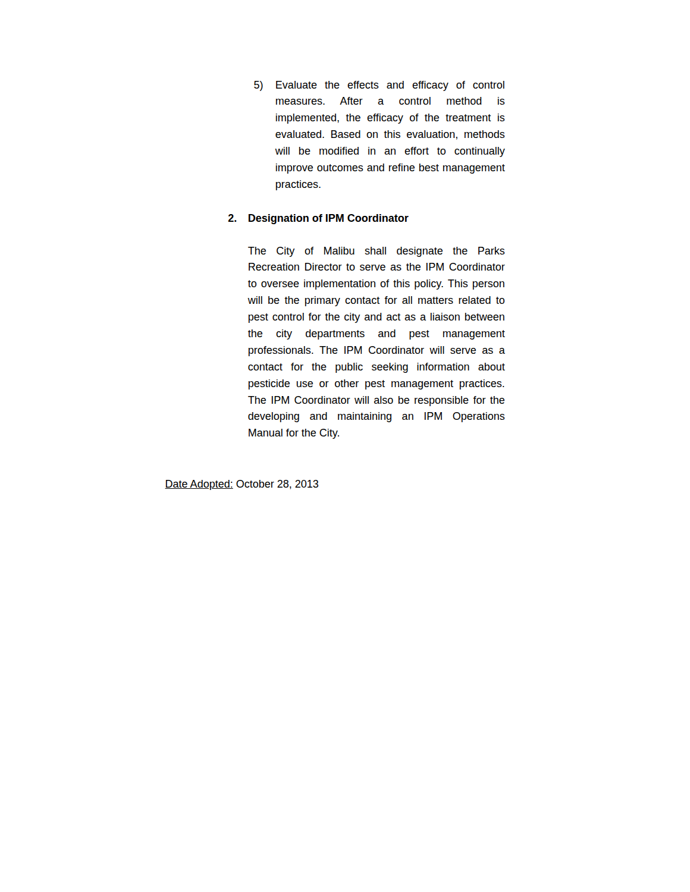5)
Evaluate the effects and efficacy of control measures. After a control method is implemented, the efficacy of the treatment is evaluated. Based on this evaluation, methods will be modified in an effort to continually improve outcomes and refine best management practices.
2.
Designation of IPM Coordinator
The City of Malibu shall designate the Parks Recreation Director to serve as the IPM Coordinator to oversee implementation of this policy. This person will be the primary contact for all matters related to pest control for the city and act as a liaison between the city departments and pest management professionals. The IPM Coordinator will serve as a contact for the public seeking information about pesticide use or other pest management practices. The IPM Coordinator will also be responsible for the developing and maintaining an IPM Operations Manual for the City.
Date Adopted: October 28, 2013